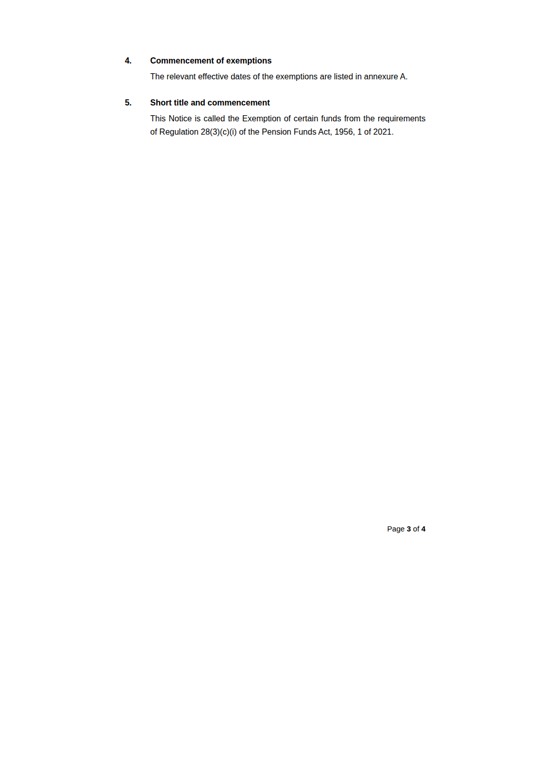4. Commencement of exemptions
The relevant effective dates of the exemptions are listed in annexure A.
5. Short title and commencement
This Notice is called the Exemption of certain funds from the requirements of Regulation 28(3)(c)(i) of the Pension Funds Act, 1956, 1 of 2021.
Page 3 of 4